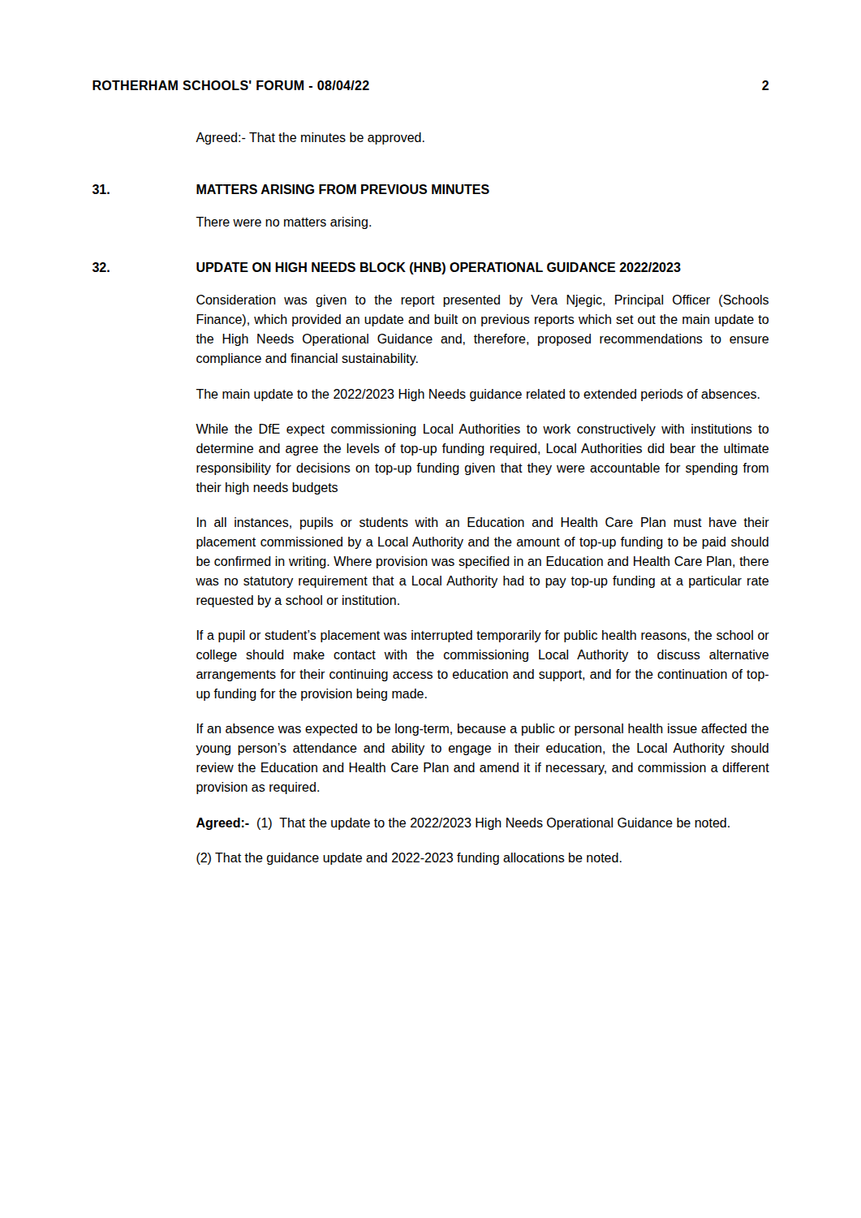ROTHERHAM SCHOOLS' FORUM - 08/04/22 2
Agreed:- That the minutes be approved.
31. Matters Arising From Previous Minutes
There were no matters arising.
32. Update on High Needs Block (HNB) Operational Guidance 2022/2023
Consideration was given to the report presented by Vera Njegic, Principal Officer (Schools Finance), which provided an update and built on previous reports which set out the main update to the High Needs Operational Guidance and, therefore, proposed recommendations to ensure compliance and financial sustainability.
The main update to the 2022/2023 High Needs guidance related to extended periods of absences.
While the DfE expect commissioning Local Authorities to work constructively with institutions to determine and agree the levels of top-up funding required, Local Authorities did bear the ultimate responsibility for decisions on top-up funding given that they were accountable for spending from their high needs budgets
In all instances, pupils or students with an Education and Health Care Plan must have their placement commissioned by a Local Authority and the amount of top-up funding to be paid should be confirmed in writing. Where provision was specified in an Education and Health Care Plan, there was no statutory requirement that a Local Authority had to pay top-up funding at a particular rate requested by a school or institution.
If a pupil or student’s placement was interrupted temporarily for public health reasons, the school or college should make contact with the commissioning Local Authority to discuss alternative arrangements for their continuing access to education and support, and for the continuation of top-up funding for the provision being made.
If an absence was expected to be long-term, because a public or personal health issue affected the young person’s attendance and ability to engage in their education, the Local Authority should review the Education and Health Care Plan and amend it if necessary, and commission a different provision as required.
Agreed:- (1) That the update to the 2022/2023 High Needs Operational Guidance be noted.
(2) That the guidance update and 2022-2023 funding allocations be noted.